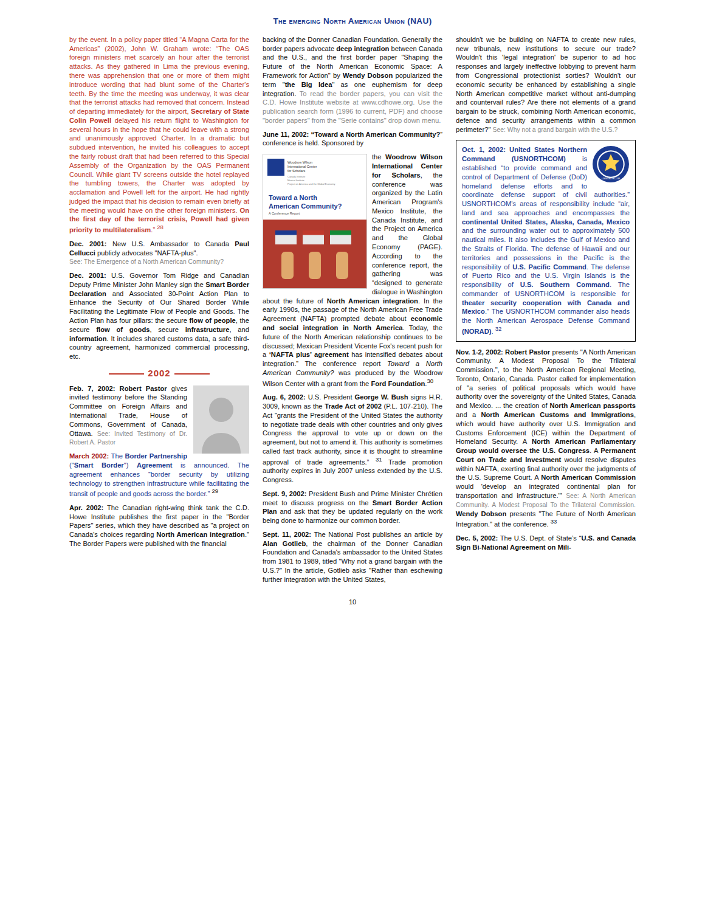The emerging North American Union (NAU)
by the event. In a policy paper titled “A Magna Carta for the Americas” (2002), John W. Graham wrote: “The OAS foreign ministers met scarcely an hour after the terrorist attacks. As they gathered in Lima the previous evening, there was apprehension that one or more of them might introduce wording that had blunt some of the Charter's teeth. By the time the meeting was underway, it was clear that the terrorist attacks had removed that concern. Instead of departing immediately for the airport, Secretary of State Colin Powell delayed his return flight to Washington for several hours in the hope that he could leave with a strong and unanimously approved Charter. In a dramatic but subdued intervention, he invited his colleagues to accept the fairly robust draft that had been referred to this Special Assembly of the Organization by the OAS Permanent Council. While giant TV screens outside the hotel replayed the tumbling towers, the Charter was adopted by acclamation and Powell left for the airport. He had rightly judged the impact that his decision to remain even briefly at the meeting would have on the other foreign ministers. On the first day of the terrorist crisis, Powell had given priority to multilateralism.” 28
Dec. 2001: New U.S. Ambassador to Canada Paul Cellucci publicly advocates "NAFTA-plus".
See: The Emergence of a North American Community?
Dec. 2001: U.S. Governor Tom Ridge and Canadian Deputy Prime Minister John Manley sign the Smart Border Declaration and Associated 30-Point Action Plan to Enhance the Security of Our Shared Border While Facilitating the Legitimate Flow of People and Goods. The Action Plan has four pillars: the secure flow of people, the secure flow of goods, secure infrastructure, and information. It includes shared customs data, a safe third-country agreement, harmonized commercial processing, etc.
2002
Feb. 7, 2002: Robert Pastor gives invited testimony before the Standing Committee on Foreign Affairs and International Trade, House of Commons, Government of Canada, Ottawa. See: Invited Testimony of Dr. Robert A. Pastor
March 2002: The Border Partnership ("Smart Border") Agreement is announced. The agreement enhances “border security by utilizing technology to strengthen infrastructure while facilitating the transit of people and goods across the border.” 29
Apr. 2002: The Canadian right-wing think tank the C.D. Howe Institute publishes the first paper in the "Border Papers" series, which they have described as "a project on Canada's choices regarding North American integration." The Border Papers were published with the financial
backing of the Donner Canadian Foundation. Generally the border papers advocate deep integration between Canada and the U.S., and the first border paper "Shaping the Future of the North American Economic Space: A Framework for Action" by Wendy Dobson popularized the term "the Big Idea" as one euphemism for deep integration. To read the border papers, you can visit the C.D. Howe Institute website at www.cdhowe.org. Use the publication search form (1996 to current, PDF) and choose "border papers" from the "Serie contains" drop down menu.
June 11, 2002: “Toward a North American Community?” conference is held. Sponsored by
the Woodrow Wilson International Center for Scholars, the conference was organized by the Latin American Program's Mexico Institute, the Canada Institute, and the Project on America and the Global Economy (PAGE). According to the conference report, the gathering was “designed to generate dialogue in Washington about the future of North American integration. In the early 1990s, the passage of the North American Free Trade Agreement (NAFTA) prompted debate about economic and social integration in North America. Today, the future of the North American relationship continues to be discussed; Mexican President Vicente Fox's recent push for a ‘NAFTA plus’ agreement has intensified debates about integration.” The conference report Toward a North American Community? was produced by the Woodrow Wilson Center with a grant from the Ford Foundation.30
Aug. 6, 2002: U.S. President George W. Bush signs H.R. 3009, known as the Trade Act of 2002 (P.L. 107-210). The Act “grants the President of the United States the authority to negotiate trade deals with other countries and only gives Congress the approval to vote up or down on the agreement, but not to amend it. This authority is sometimes called fast track authority, since it is thought to streamline approval of trade agreements.” 31 Trade promotion authority expires in July 2007 unless extended by the U.S. Congress.
Sept. 9, 2002: President Bush and Prime Minister Chrétien meet to discuss progress on the Smart Border Action Plan and ask that they be updated regularly on the work being done to harmonize our common border.
Sept. 11, 2002: The National Post publishes an article by Alan Gotlieb, the chairman of the Donner Canadian Foundation and Canada's ambassador to the United States from 1981 to 1989, titled "Why not a grand bargain with the U.S.?" In the article, Gotlieb asks "Rather than eschewing further integration with the United States,
shouldn't we be building on NAFTA to create new rules, new tribunals, new institutions to secure our trade? Wouldn't this 'legal integration' be superior to ad hoc responses and largely ineffective lobbying to prevent harm from Congressional protectionist sorties? Wouldn't our economic security be enhanced by establishing a single North American competitive market without anti-dumping and countervail rules? Are there not elements of a grand bargain to be struck, combining North American economic, defence and security arrangements within a common perimeter?" See: Why not a grand bargain with the U.S.?
Oct. 1, 2002: United States Northern Command (USNORTHCOM) is established “to provide command and control of Department of Defense (DoD) homeland defense efforts and to coordinate defense support of civil authorities.” USNORTHCOM's areas of responsibility include “air, land and sea approaches and encompasses the continental United States, Alaska, Canada, Mexico and the surrounding water out to approximately 500 nautical miles. It also includes the Gulf of Mexico and the Straits of Florida. The defense of Hawaii and our territories and possessions in the Pacific is the responsibility of U.S. Pacific Command. The defense of Puerto Rico and the U.S. Virgin Islands is the responsibility of U.S. Southern Command. The commander of USNORTHCOM is responsible for theater security cooperation with Canada and Mexico.” The USNORTHCOM commander also heads the North American Aerospace Defense Command (NORAD). 32
Nov. 1-2, 2002: Robert Pastor presents "A North American Community. A Modest Proposal To the Trilateral Commission.", to the North American Regional Meeting, Toronto, Ontario, Canada. Pastor called for implementation of "a series of political proposals which would have authority over the sovereignty of the United States, Canada and Mexico. ... the creation of North American passports and a North American Customs and Immigrations, which would have authority over U.S. Immigration and Customs Enforcement (ICE) within the Department of Homeland Security. A North American Parliamentary Group would oversee the U.S. Congress. A Permanent Court on Trade and Investment would resolve disputes within NAFTA, exerting final authority over the judgments of the U.S. Supreme Court. A North American Commission would 'develop an integrated continental plan for transportation and infrastructure.'" See: A North American Community. A Modest Proposal To the Trilateral Commission. Wendy Dobson presents "The Future of North American Integration." at the conference. 33
Dec. 5, 2002: The U.S. Dept. of State’s “U.S. and Canada Sign Bi-National Agreement on Mili-
10